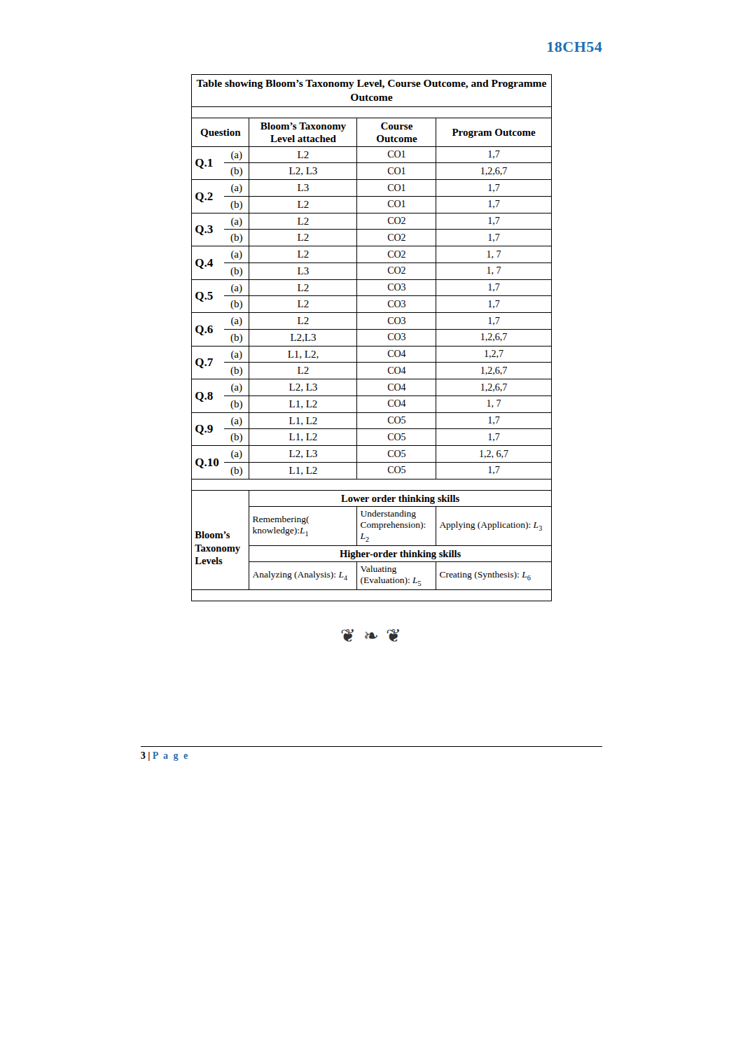18CH54
| Table showing Bloom’s Taxonomy Level, Course Outcome, and Programme Outcome |
| Question | Bloom’s Taxonomy Level attached | Course Outcome | Program Outcome |
| Q.1 | (a) | L2 | CO1 | 1,7 |
| (b) | L2, L3 | CO1 | 1,2,6,7 |
| Q.2 | (a) | L3 | CO1 | 1,7 |
| (b) | L2 | CO1 | 1,7 |
| Q.3 | (a) | L2 | CO2 | 1,7 |
| (b) | L2 | CO2 | 1,7 |
| Q.4 | (a) | L2 | CO2 | 1, 7 |
| (b) | L3 | CO2 | 1, 7 |
| Q.5 | (a) | L2 | CO3 | 1,7 |
| (b) | L2 | CO3 | 1,7 |
| Q.6 | (a) | L2 | CO3 | 1,7 |
| (b) | L2,L3 | CO3 | 1,2,6,7 |
| Q.7 | (a) | L1, L2, | CO4 | 1,2,7 |
| (b) | L2 | CO4 | 1,2,6,7 |
| Q.8 | (a) | L2, L3 | CO4 | 1,2,6,7 |
| (b) | L1, L2 | CO4 | 1, 7 |
| Q.9 | (a) | L1, L2 | CO5 | 1,7 |
| (b) | L1, L2 | CO5 | 1,7 |
| Q.10 | (a) | L2, L3 | CO5 | 1,2, 6,7 |
| (b) | L1, L2 | CO5 | 1,7 |
| | Lower order thinking skills |
| Bloom’s Taxonomy Levels | Remembering( knowledge): L 1 | Understanding Comprehension): L 2 | Applying (Application): L 3 |
| Higher-order thinking skills |
| Analyzing (Analysis): L 4 | Valuating (Evaluation): L 5 | Creating (Synthesis): L 6 |
❦ ❧ ❦
3 | P a g e